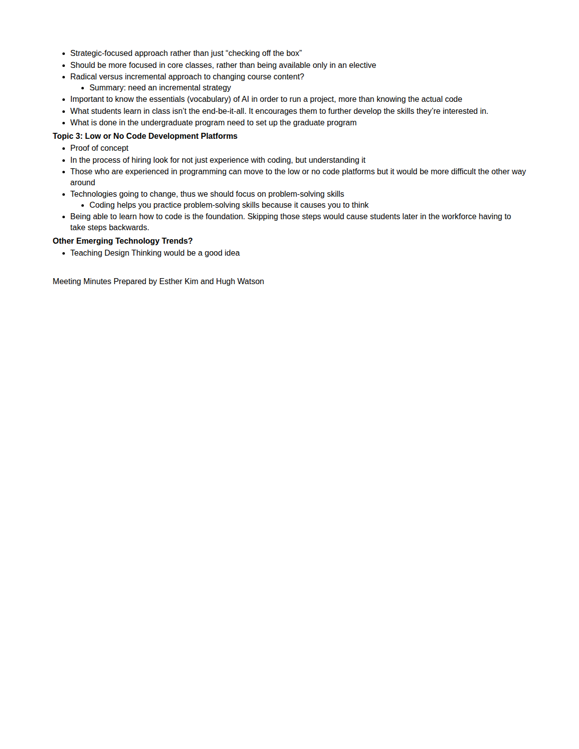Strategic-focused approach rather than just “checking off the box”
Should be more focused in core classes, rather than being available only in an elective
Radical versus incremental approach to changing course content?
Summary: need an incremental strategy
Important to know the essentials (vocabulary) of AI in order to run a project, more than knowing the actual code
What students learn in class isn’t the end-be-it-all. It encourages them to further develop the skills they’re interested in.
What is done in the undergraduate program need to set up the graduate program
Topic 3: Low or No Code Development Platforms
Proof of concept
In the process of hiring look for not just experience with coding, but understanding it
Those who are experienced in programming can move to the low or no code platforms but it would be more difficult the other way around
Technologies going to change, thus we should focus on problem-solving skills
Coding helps you practice problem-solving skills because it causes you to think
Being able to learn how to code is the foundation. Skipping those steps would cause students later in the workforce having to take steps backwards.
Other Emerging Technology Trends?
Teaching Design Thinking would be a good idea
Meeting Minutes Prepared by Esther Kim and Hugh Watson